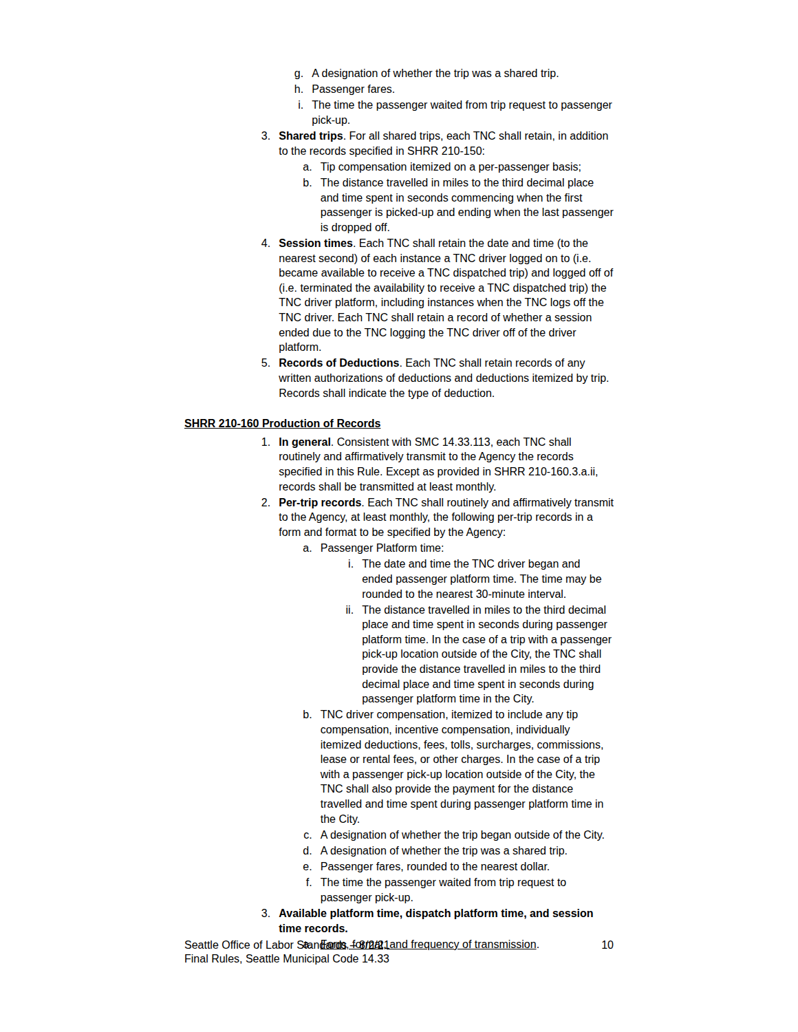A designation of whether the trip was a shared trip.
Passenger fares.
The time the passenger waited from trip request to passenger pick-up.
Shared trips. For all shared trips, each TNC shall retain, in addition to the records specified in SHRR 210-150:
Tip compensation itemized on a per-passenger basis;
The distance travelled in miles to the third decimal place and time spent in seconds commencing when the first passenger is picked-up and ending when the last passenger is dropped off.
Session times. Each TNC shall retain the date and time (to the nearest second) of each instance a TNC driver logged on to (i.e. became available to receive a TNC dispatched trip) and logged off of (i.e. terminated the availability to receive a TNC dispatched trip) the TNC driver platform, including instances when the TNC logs off the TNC driver. Each TNC shall retain a record of whether a session ended due to the TNC logging the TNC driver off of the driver platform.
Records of Deductions. Each TNC shall retain records of any written authorizations of deductions and deductions itemized by trip. Records shall indicate the type of deduction.
SHRR 210-160 Production of Records
In general. Consistent with SMC 14.33.113, each TNC shall routinely and affirmatively transmit to the Agency the records specified in this Rule. Except as provided in SHRR 210-160.3.a.ii, records shall be transmitted at least monthly.
Per-trip records. Each TNC shall routinely and affirmatively transmit to the Agency, at least monthly, the following per-trip records in a form and format to be specified by the Agency:
Passenger Platform time:
The date and time the TNC driver began and ended passenger platform time. The time may be rounded to the nearest 30-minute interval.
The distance travelled in miles to the third decimal place and time spent in seconds during passenger platform time. In the case of a trip with a passenger pick-up location outside of the City, the TNC shall provide the distance travelled in miles to the third decimal place and time spent in seconds during passenger platform time in the City.
TNC driver compensation, itemized to include any tip compensation, incentive compensation, individually itemized deductions, fees, tolls, surcharges, commissions, lease or rental fees, or other charges. In the case of a trip with a passenger pick-up location outside of the City, the TNC shall also provide the payment for the distance travelled and time spent during passenger platform time in the City.
A designation of whether the trip began outside of the City.
A designation of whether the trip was a shared trip.
Passenger fares, rounded to the nearest dollar.
The time the passenger waited from trip request to passenger pick-up.
Available platform time, dispatch platform time, and session time records.
Form, format, and frequency of transmission.
10 Seattle Office of Labor Standards – 8/2/21
Final Rules, Seattle Municipal Code 14.33